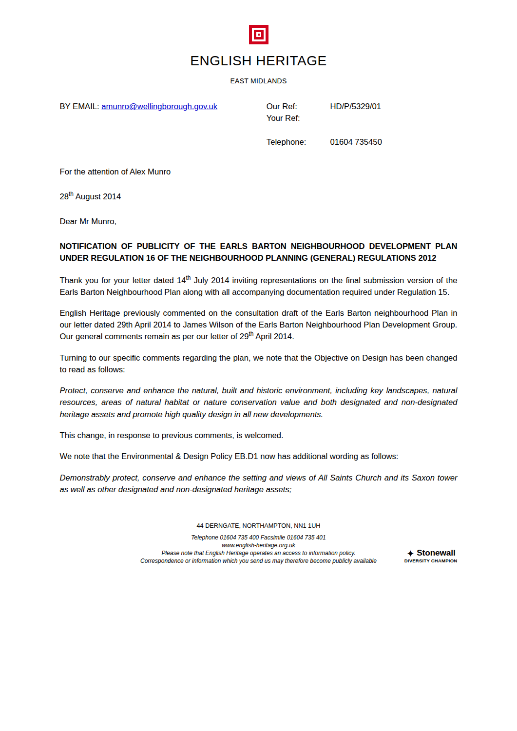ENGLISH HERITAGE
EAST MIDLANDS
| BY EMAIL: amunro@wellingborough.gov.uk | Our Ref: | HD/P/5329/01 |
| | Your Ref: | |
| | Telephone: | 01604 735450 |
For the attention of Alex Munro
28th August 2014
Dear Mr Munro,
Notification of publicity of the Earls Barton Neighbourhood Development Plan under Regulation 16 of the Neighbourhood Planning (General) Regulations 2012
Thank you for your letter dated 14th July 2014 inviting representations on the final submission version of the Earls Barton Neighbourhood Plan along with all accompanying documentation required under Regulation 15.
English Heritage previously commented on the consultation draft of the Earls Barton neighbourhood Plan in our letter dated 29th April 2014 to James Wilson of the Earls Barton Neighbourhood Plan Development Group. Our general comments remain as per our letter of 29th April 2014.
Turning to our specific comments regarding the plan, we note that the Objective on Design has been changed to read as follows:
Protect, conserve and enhance the natural, built and historic environment, including key landscapes, natural resources, areas of natural habitat or nature conservation value and both designated and non-designated heritage assets and promote high quality design in all new developments.
This change, in response to previous comments, is welcomed.
We note that the Environmental & Design Policy EB.D1 now has additional wording as follows:
Demonstrably protect, conserve and enhance the setting and views of All Saints Church and its Saxon tower as well as other designated and non-designated heritage assets;
44 DERNGATE, NORTHAMPTON, NN1 1UH
Telephone 01604 735 400 Facsimile 01604 735 401
www.english-heritage.org.uk
Please note that English Heritage operates an access to information policy.
Correspondence or information which you send us may therefore become publicly available
✦ Stonewall
DIVERSITY CHAMPION